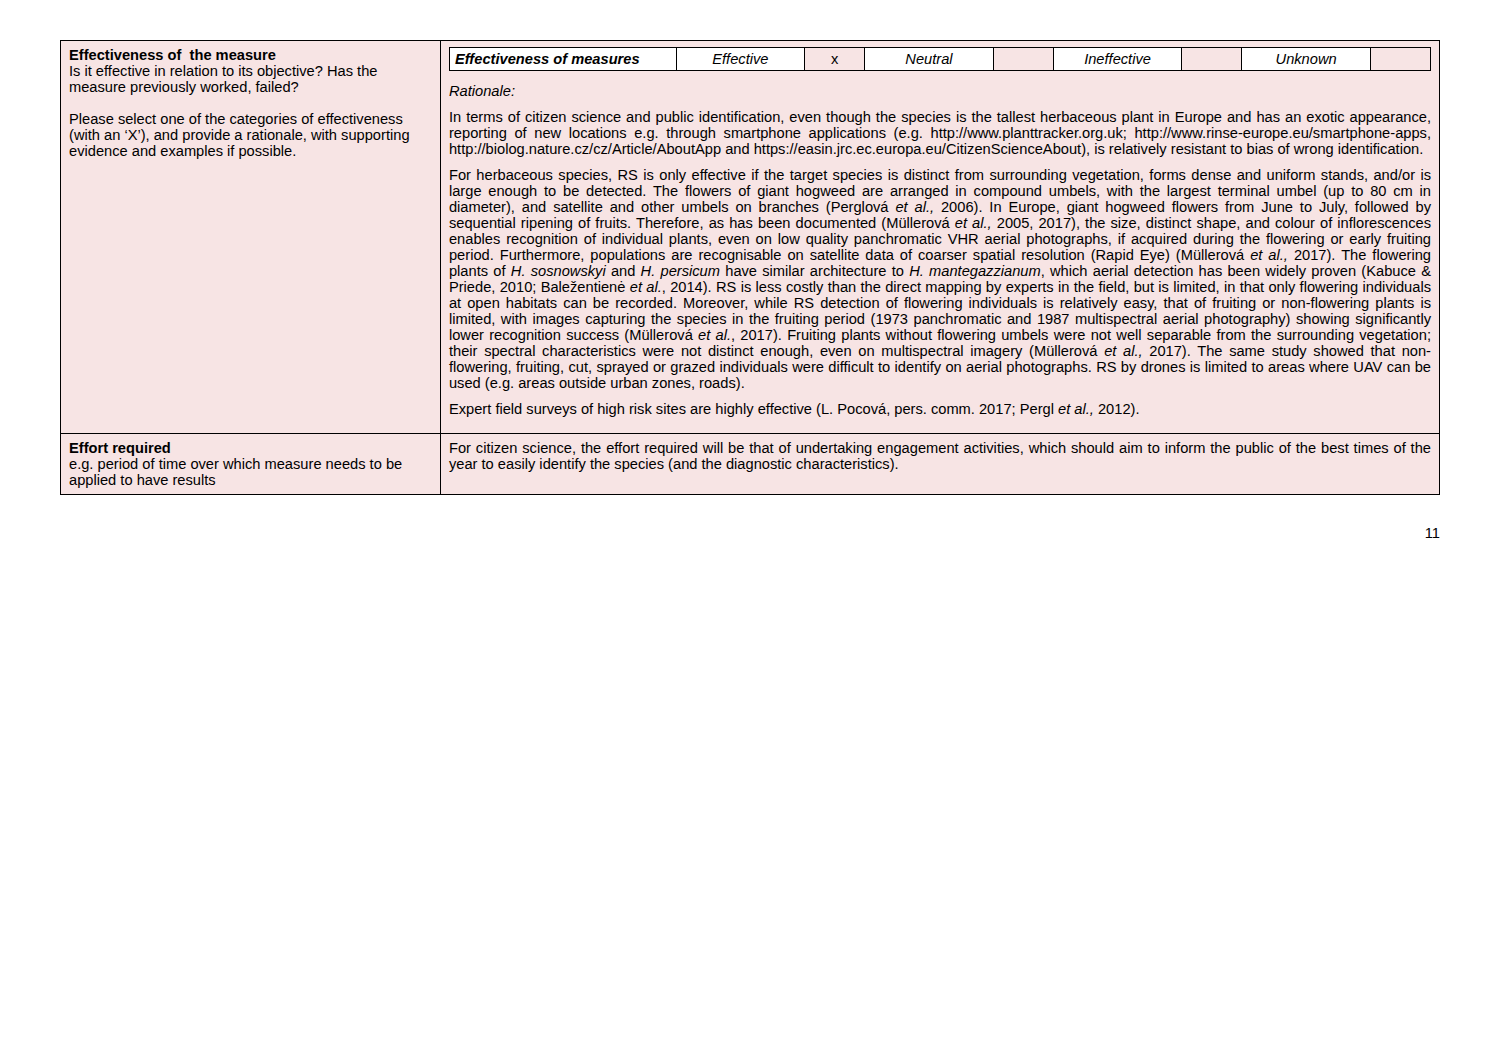| Effectiveness of the measure Is it effective in relation to its objective? Has the measure previously worked, failed? Please select one of the categories of effectiveness (with an ‘X’), and provide a rationale, with supporting evidence and examples if possible. | / Effectiveness of measures / Effective / x / Neutral / / Ineffective / / Unknown / / Rationale: In terms of citizen science and public identification, even though the species is the tallest herbaceous plant in Europe and has an exotic appearance, reporting of new locations e.g. through smartphone applications (e.g. http://www.planttracker.org.uk; http://www.rinse-europe.eu/smartphone-apps, http://biolog.nature.cz/cz/Article/AboutApp and https://easin.jrc.ec.europa.eu/CitizenScienceAbout), is relatively resistant to bias of wrong identification. For herbaceous species, RS is only effective if the target species is distinct from surrounding vegetation, forms dense and uniform stands, and/or is large enough to be detected. The flowers of giant hogweed are arranged in compound umbels, with the largest terminal umbel (up to 80 cm in diameter), and satellite and other umbels on branches (Perglová et al., 2006). In Europe, giant hogweed flowers from June to July, followed by sequential ripening of fruits. Therefore, as has been documented (Müllerová et al., 2005, 2017), the size, distinct shape, and colour of inflorescences enables recognition of individual plants, even on low quality panchromatic VHR aerial photographs, if acquired during the flowering or early fruiting period. Furthermore, populations are recognisable on satellite data of coarser spatial resolution (Rapid Eye) (Müllerová et al., 2017). The flowering plants of H. sosnowskyi and H. persicum have similar architecture to H. mantegazzianum , which aerial detection has been widely proven (Kabuce & Priede, 2010; Baležentienė et al. , 2014). RS is less costly than the direct mapping by experts in the field, but is limited, in that only flowering individuals at open habitats can be recorded. Moreover, while RS detection of flowering individuals is relatively easy, that of fruiting or non-flowering plants is limited, with images capturing the species in the fruiting period (1973 panchromatic and 1987 multispectral aerial photography) showing significantly lower recognition success (Müllerová et al. , 2017). Fruiting plants without flowering umbels were not well separable from the surrounding vegetation; their spectral characteristics were not distinct enough, even on multispectral imagery (Müllerová et al., 2017). The same study showed that non-flowering, fruiting, cut, sprayed or grazed individuals were difficult to identify on aerial photographs. RS by drones is limited to areas where UAV can be used (e.g. areas outside urban zones, roads). Expert field surveys of high risk sites are highly effective (L. Pocová, pers. comm. 2017; Pergl et al., 2012). |
| Effort required e.g. period of time over which measure needs to be applied to have results | For citizen science, the effort required will be that of undertaking engagement activities, which should aim to inform the public of the best times of the year to easily identify the species (and the diagnostic characteristics). |
11